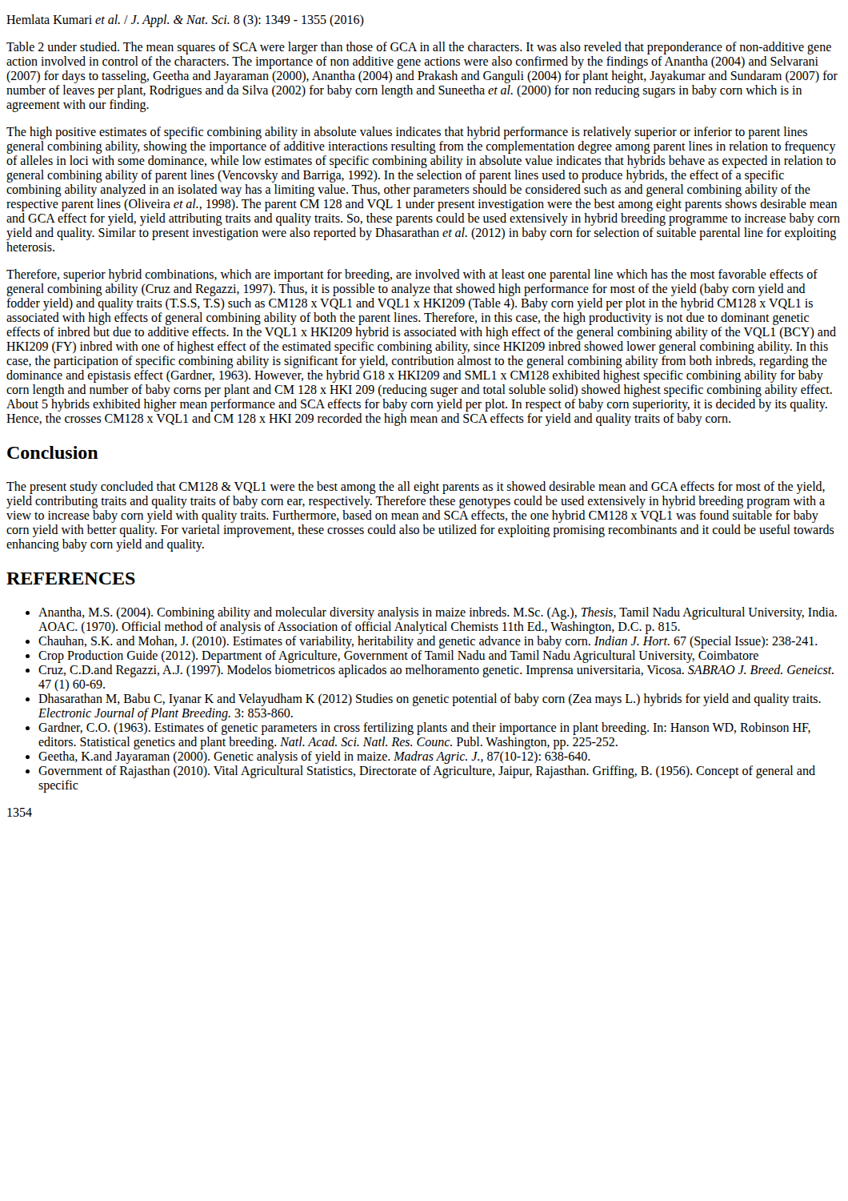Hemlata Kumari et al. / J. Appl. & Nat. Sci. 8 (3): 1349 - 1355 (2016)
Table 2 under studied. The mean squares of SCA were larger than those of GCA in all the characters. It was also reveled that preponderance of non-additive gene action involved in control of the characters. The importance of non additive gene actions were also confirmed by the findings of Anantha (2004) and Selvarani (2007) for days to tasseling, Geetha and Jayaraman (2000), Anantha (2004) and Prakash and Ganguli (2004) for plant height, Jayakumar and Sundaram (2007) for number of leaves per plant, Rodrigues and da Silva (2002) for baby corn length and Suneetha et al. (2000) for non reducing sugars in baby corn which is in agreement with our finding.
The high positive estimates of specific combining ability in absolute values indicates that hybrid performance is relatively superior or inferior to parent lines general combining ability, showing the importance of additive interactions resulting from the complementation degree among parent lines in relation to frequency of alleles in loci with some dominance, while low estimates of specific combining ability in absolute value indicates that hybrids behave as expected in relation to general combining ability of parent lines (Vencovsky and Barriga, 1992). In the selection of parent lines used to produce hybrids, the effect of a specific combining ability analyzed in an isolated way has a limiting value. Thus, other parameters should be considered such as and general combining ability of the respective parent lines (Oliveira et al., 1998). The parent CM 128 and VQL 1 under present investigation were the best among eight parents shows desirable mean and GCA effect for yield, yield attributing traits and quality traits. So, these parents could be used extensively in hybrid breeding programme to increase baby corn yield and quality. Similar to present investigation were also reported by Dhasarathan et al. (2012) in baby corn for selection of suitable parental line for exploiting heterosis.
Therefore, superior hybrid combinations, which are important for breeding, are involved with at least one parental line which has the most favorable effects of general combining ability (Cruz and Regazzi, 1997). Thus, it is possible to analyze that showed high performance for most of the yield (baby corn yield and fodder yield) and quality traits (T.S.S, T.S) such as CM128 x VQL1 and VQL1 x HKI209 (Table 4). Baby corn yield per plot in the hybrid CM128 x VQL1 is associated with high effects of general combining ability of both the parent lines. Therefore, in this case, the high productivity is not due to dominant genetic effects of inbred but due to additive effects. In the VQL1 x HKI209 hybrid is associated with high effect of the general combining ability of the VQL1 (BCY) and HKI209 (FY) inbred with one of highest effect of the estimated specific combining ability, since HKI209 inbred showed lower general combining ability. In this case, the participation of specific combining ability is significant for yield, contribution almost to the general combining ability from both inbreds, regarding the dominance and epistasis effect (Gardner, 1963). However, the hybrid G18 x HKI209 and SML1 x CM128 exhibited highest specific combining ability for baby corn length and number of baby corns per plant and CM 128 x HKI 209 (reducing suger and total soluble solid) showed highest specific combining ability effect. About 5 hybrids exhibited higher mean performance and SCA effects for baby corn yield per plot. In respect of baby corn superiority, it is decided by its quality. Hence, the crosses CM128 x VQL1 and CM 128 x HKI 209 recorded the high mean and SCA effects for yield and quality traits of baby corn.
Conclusion
The present study concluded that CM128 & VQL1 were the best among the all eight parents as it showed desirable mean and GCA effects for most of the yield, yield contributing traits and quality traits of baby corn ear, respectively. Therefore these genotypes could be used extensively in hybrid breeding program with a view to increase baby corn yield with quality traits. Furthermore, based on mean and SCA effects, the one hybrid CM128 x VQL1 was found suitable for baby corn yield with better quality. For varietal improvement, these crosses could also be utilized for exploiting promising recombinants and it could be useful towards enhancing baby corn yield and quality.
REFERENCES
Anantha, M.S. (2004). Combining ability and molecular diversity analysis in maize inbreds. M.Sc. (Ag.), Thesis, Tamil Nadu Agricultural University, India. AOAC. (1970). Official method of analysis of Association of official Analytical Chemists 11th Ed., Washington, D.C. p. 815.
Chauhan, S.K. and Mohan, J. (2010). Estimates of variability, heritability and genetic advance in baby corn. Indian J. Hort. 67 (Special Issue): 238-241.
Crop Production Guide (2012). Department of Agriculture, Government of Tamil Nadu and Tamil Nadu Agricultural University, Coimbatore
Cruz, C.D.and Regazzi, A.J. (1997). Modelos biometricos aplicados ao melhoramento genetic. Imprensa universitaria, Vicosa. SABRAO J. Breed. Geneicst. 47 (1) 60-69.
Dhasarathan M, Babu C, Iyanar K and Velayudham K (2012) Studies on genetic potential of baby corn (Zea mays L.) hybrids for yield and quality traits. Electronic Journal of Plant Breeding. 3: 853-860.
Gardner, C.O. (1963). Estimates of genetic parameters in cross fertilizing plants and their importance in plant breeding. In: Hanson WD, Robinson HF, editors. Statistical genetics and plant breeding. Natl. Acad. Sci. Natl. Res. Counc. Publ. Washington, pp. 225-252.
Geetha, K.and Jayaraman (2000). Genetic analysis of yield in maize. Madras Agric. J., 87(10-12): 638-640.
Government of Rajasthan (2010). Vital Agricultural Statistics, Directorate of Agriculture, Jaipur, Rajasthan. Griffing, B. (1956). Concept of general and specific
1354